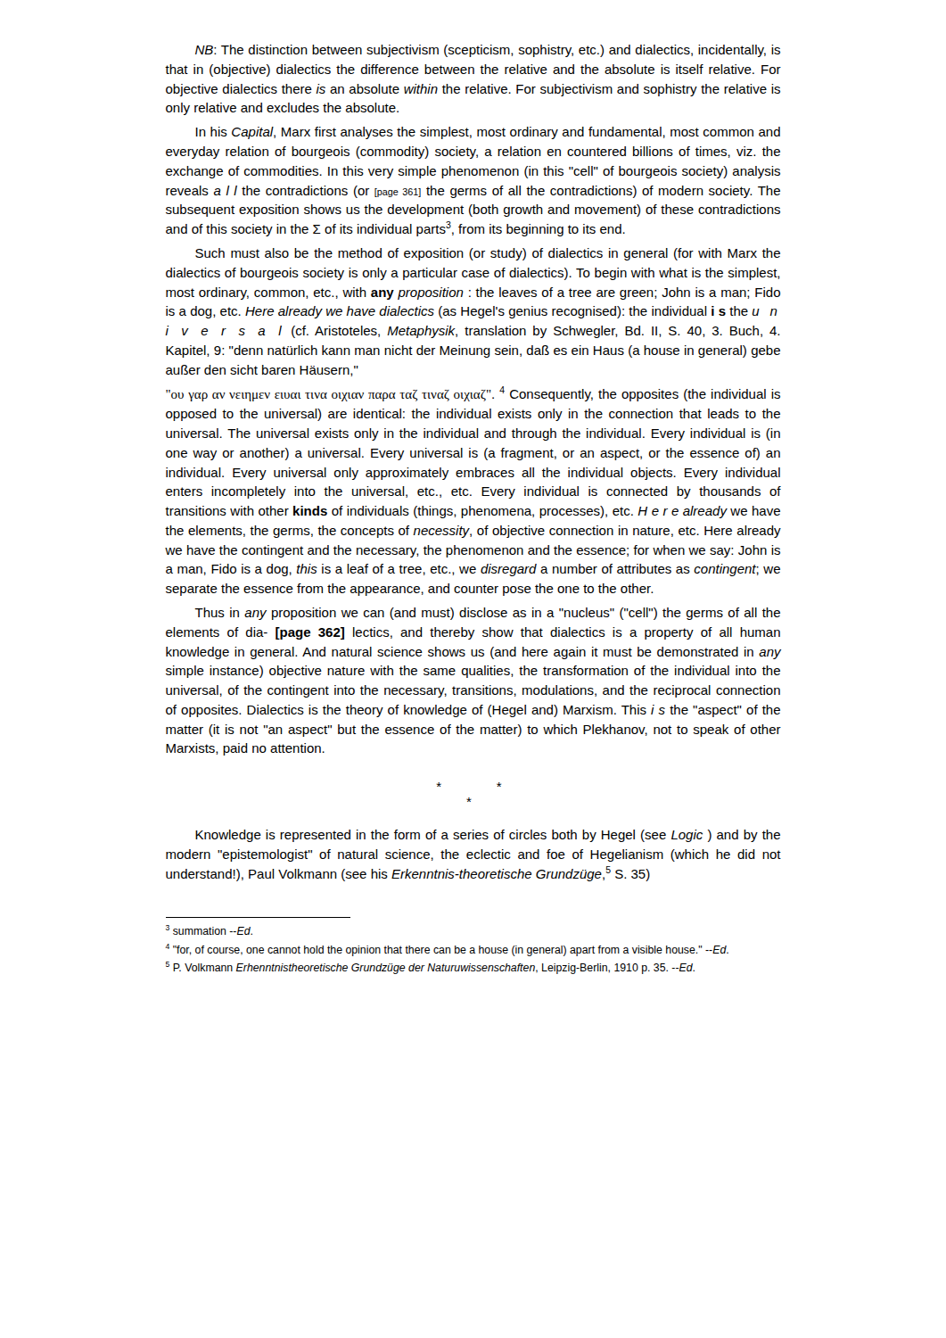NB: The distinction between subjectivism (scepticism, sophistry, etc.) and dialectics, incidentally, is that in (objective) dialectics the difference between the relative and the absolute is itself relative. For objective dialectics there is an absolute within the relative. For subjectivism and sophistry the relative is only relative and excludes the absolute.
In his Capital, Marx first analyses the simplest, most ordinary and fundamental, most common and everyday relation of bourgeois (commodity) society, a relation en countered billions of times, viz. the exchange of commodities. In this very simple phenomenon (in this "cell" of bourgeois society) analysis reveals a l l the contradictions (or [page 361] the germs of all the contradictions) of modern society. The subsequent exposition shows us the development (both growth and movement) of these contradictions and of this society in the Σ of its individual parts3, from its beginning to its end.
Such must also be the method of exposition (or study) of dialectics in general (for with Marx the dialectics of bourgeois society is only a particular case of dialectics). To begin with what is the simplest, most ordinary, common, etc., with any proposition : the leaves of a tree are green; John is a man; Fido is a dog, etc. Here already we have dialectics (as Hegel's genius recognised): the individual i s the u n i v e r s a l (cf. Aristoteles, Metaphysik, translation by Schwegler, Bd. II, S. 40, 3. Buch, 4. Kapitel, 9: "denn natürlich kann man nicht der Meinung sein, daß es ein Haus (a house in general) gebe außer den sicht baren Häusern,"
"ου γαρ αν νειημεν ειυαι τινα οιχιαν παρα ταζ τιναζ οιχιαζ". 4 Consequently, the opposites (the individual is opposed to the universal) are identical: the individual exists only in the connection that leads to the universal. The universal exists only in the individual and through the individual. Every individual is (in one way or another) a universal. Every universal is (a fragment, or an aspect, or the essence of) an individual. Every universal only approximately embraces all the individual objects. Every individual enters incompletely into the universal, etc., etc. Every individual is connected by thousands of transitions with other kinds of individuals (things, phenomena, processes), etc. H e r e already we have the elements, the germs, the concepts of necessity, of objective connection in nature, etc. Here already we have the contingent and the necessary, the phenomenon and the essence; for when we say: John is a man, Fido is a dog, this is a leaf of a tree, etc., we disregard a number of attributes as contingent; we separate the essence from the appearance, and counter pose the one to the other.
Thus in any proposition we can (and must) disclose as in a "nucleus" ("cell") the germs of all the elements of dia- [page 362] lectics, and thereby show that dialectics is a property of all human knowledge in general. And natural science shows us (and here again it must be demonstrated in any simple instance) objective nature with the same qualities, the transformation of the individual into the universal, of the contingent into the necessary, transitions, modulations, and the reciprocal connection of opposites. Dialectics is the theory of knowledge of (Hegel and) Marxism. This i s the "aspect" of the matter (it is not "an aspect" but the essence of the matter) to which Plekhanov, not to speak of other Marxists, paid no attention.
* * *
Knowledge is represented in the form of a series of circles both by Hegel (see Logic ) and by the modern "epistemologist" of natural science, the eclectic and foe of Hegelianism (which he did not understand!), Paul Volkmann (see his Erkenntnis-theoretische Grundzüge,5 S. 35)
3 summation --Ed.
4 "for, of course, one cannot hold the opinion that there can be a house (in general) apart from a visible house." --Ed.
5 P. Volkmann Erhenntnistheoretische Grundzüge der Naturuwissenschaften, Leipzig-Berlin, 1910 p. 35. --Ed.